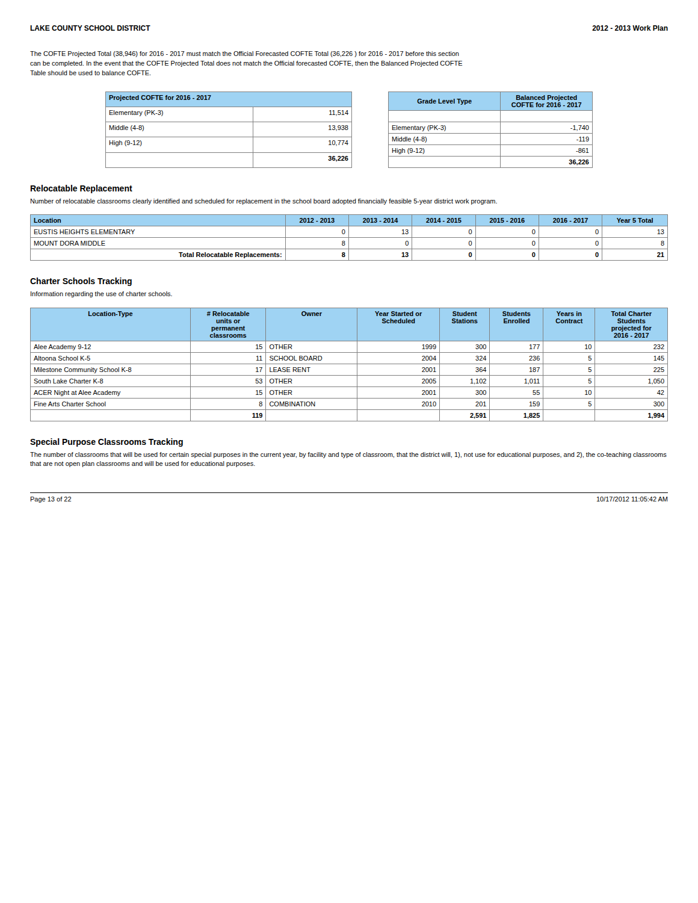LAKE COUNTY SCHOOL DISTRICT 2012 - 2013 Work Plan
The COFTE Projected Total (38,946) for 2016 - 2017 must match the Official Forecasted COFTE Total (36,226 ) for 2016 - 2017 before this section can be completed. In the event that the COFTE Projected Total does not match the Official forecasted COFTE, then the Balanced Projected COFTE Table should be used to balance COFTE.
| Projected COFTE for 2016 - 2017 |
| --- |
| Elementary (PK-3) | 11,514 |
| Middle (4-8) | 13,938 |
| High (9-12) | 10,774 |
| | 36,226 |
| Grade Level Type | Balanced Projected COFTE for 2016 - 2017 |
| --- | --- |
| Elementary (PK-3) | -1,740 |
| Middle (4-8) | -119 |
| High (9-12) | -861 |
| | 36,226 |
Relocatable Replacement
Number of relocatable classrooms clearly identified and scheduled for replacement in the school board adopted financially feasible 5-year district work program.
| Location | 2012 - 2013 | 2013 - 2014 | 2014 - 2015 | 2015 - 2016 | 2016 - 2017 | Year 5 Total |
| --- | --- | --- | --- | --- | --- | --- |
| EUSTIS HEIGHTS ELEMENTARY | 0 | 13 | 0 | 0 | 0 | 13 |
| MOUNT DORA MIDDLE | 8 | 0 | 0 | 0 | 0 | 8 |
| Total Relocatable Replacements: | 8 | 13 | 0 | 0 | 0 | 21 |
Charter Schools Tracking
Information regarding the use of charter schools.
| Location-Type | # Relocatable units or permanent classrooms | Owner | Year Started or Scheduled | Student Stations | Students Enrolled | Years in Contract | Total Charter Students projected for 2016 - 2017 |
| --- | --- | --- | --- | --- | --- | --- | --- |
| Alee Academy 9-12 | 15 | OTHER | 1999 | 300 | 177 | 10 | 232 |
| Altoona School K-5 | 11 | SCHOOL BOARD | 2004 | 324 | 236 | 5 | 145 |
| Milestone Community School K-8 | 17 | LEASE RENT | 2001 | 364 | 187 | 5 | 225 |
| South Lake Charter K-8 | 53 | OTHER | 2005 | 1,102 | 1,011 | 5 | 1,050 |
| ACER Night at Alee Academy | 15 | OTHER | 2001 | 300 | 55 | 10 | 42 |
| Fine Arts Charter School | 8 | COMBINATION | 2010 | 201 | 159 | 5 | 300 |
| | 119 | | | 2,591 | 1,825 | | 1,994 |
Special Purpose Classrooms Tracking
The number of classrooms that will be used for certain special purposes in the current year, by facility and type of classroom, that the district will, 1), not use for educational purposes, and 2), the co-teaching classrooms that are not open plan classrooms and will be used for educational purposes.
Page 13 of 22 10/17/2012 11:05:42 AM